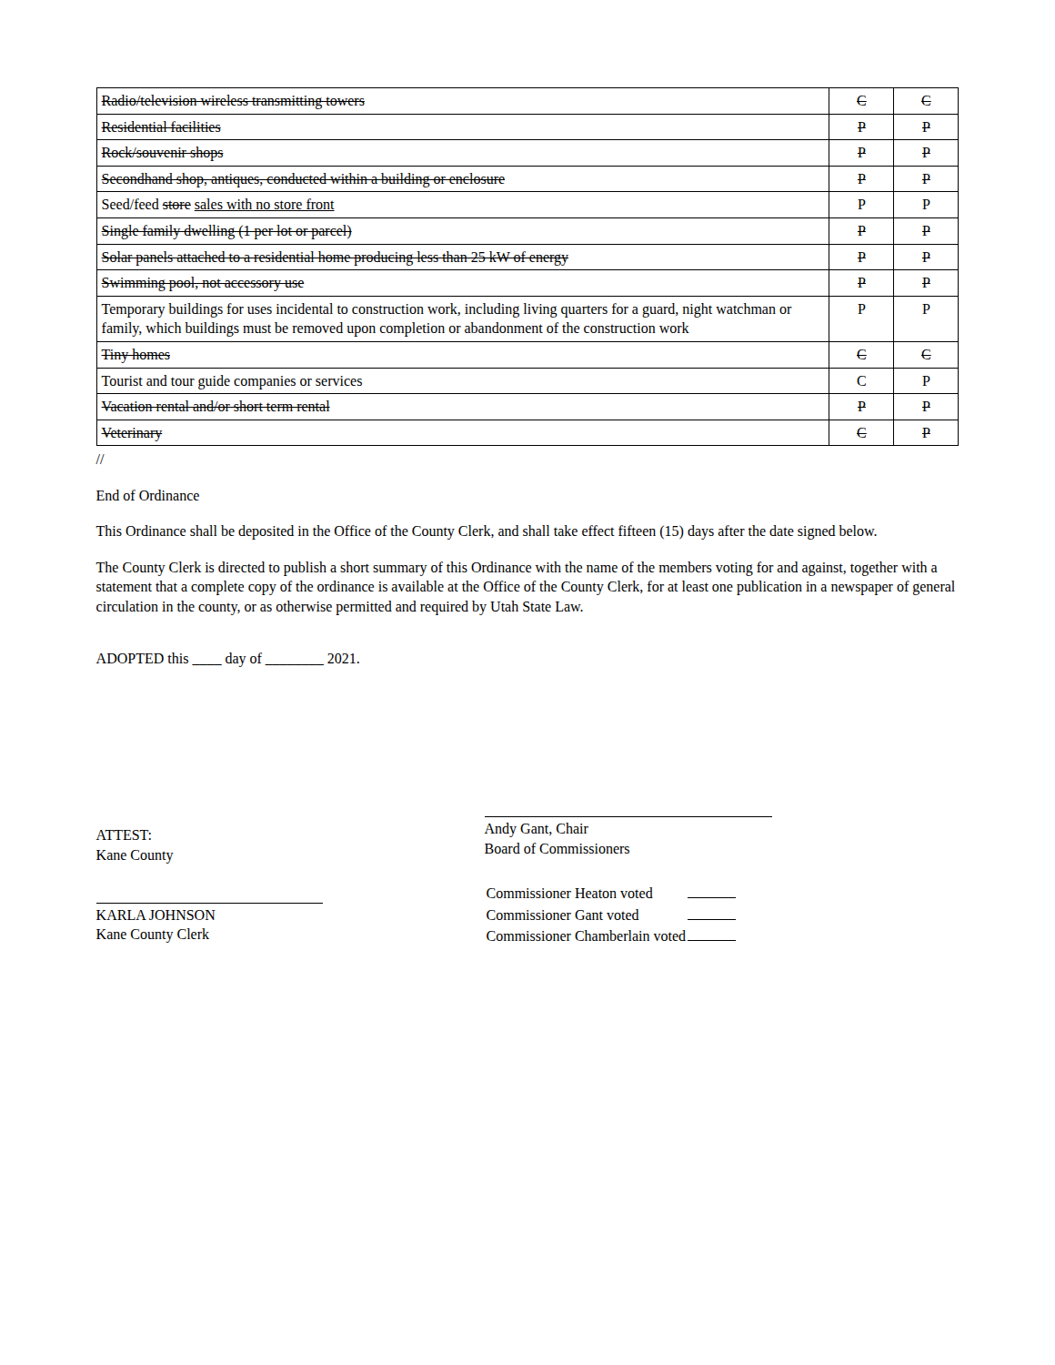| Radio/television wireless transmitting towers | C | C |
| Residential facilities | P | P |
| Rock/souvenir shops | P | P |
| Secondhand shop, antiques, conducted within a building or enclosure | P | P |
| Seed/feed store sales with no store front | P | P |
| Single family dwelling (1 per lot or parcel) | P | P |
| Solar panels attached to a residential home producing less than 25 kW of energy | P | P |
| Swimming pool, not accessory use | P | P |
| Temporary buildings for uses incidental to construction work, including living quarters for a guard, night watchman or family, which buildings must be removed upon completion or abandonment of the construction work | P | P |
| Tiny homes | C | C |
| Tourist and tour guide companies or services | C | P |
| Vacation rental and/or short term rental | P | P |
| Veterinary | C | P |
//
End of Ordinance
This Ordinance shall be deposited in the Office of the County Clerk, and shall take effect fifteen (15) days after the date signed below.
The County Clerk is directed to publish a short summary of this Ordinance with the name of the members voting for and against, together with a statement that a complete copy of the ordinance is available at the Office of the County Clerk, for at least one publication in a newspaper of general circulation in the county, or as otherwise permitted and required by Utah State Law.
ADOPTED this ____ day of ________ 2021.
| ATTEST: Kane County KARLA JOHNSON Kane County Clerk | Andy Gant, Chair Board of Commissioners / Commissioner Heaton voted / / / Commissioner Gant voted / / / Commissioner Chamberlain voted / / |